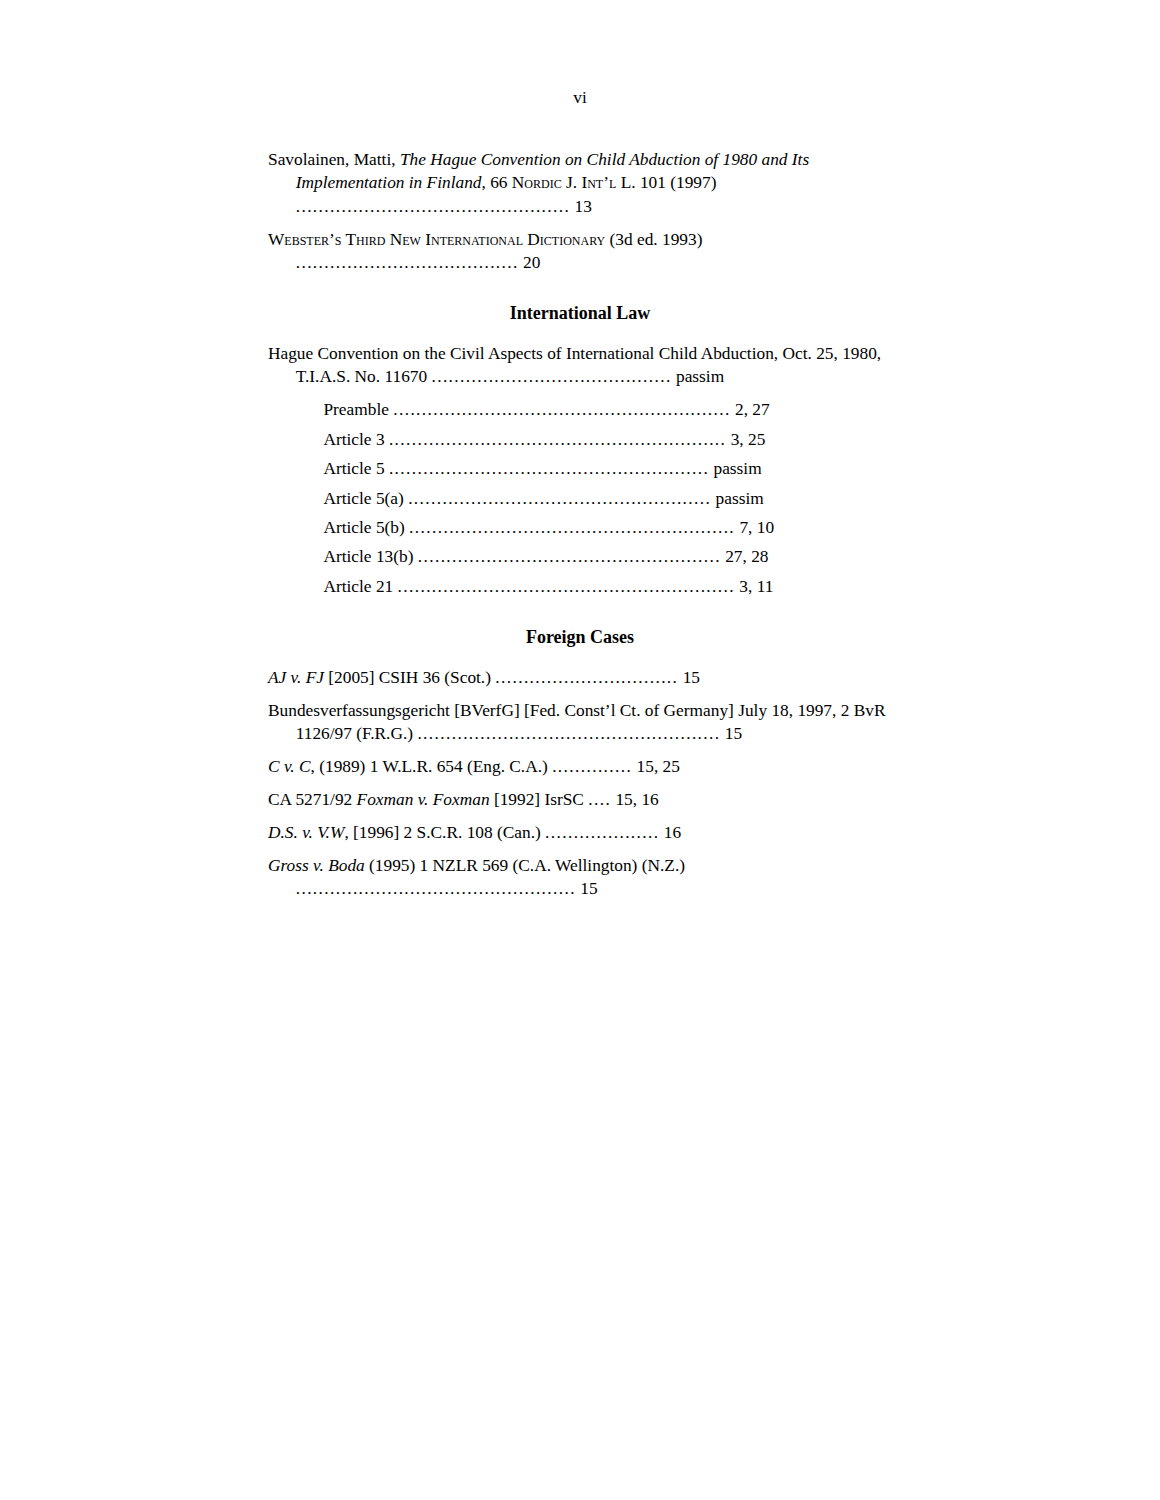vi
Savolainen, Matti, The Hague Convention on Child Abduction of 1980 and Its Implementation in Finland, 66 Nordic J. Int’l L. 101 (1997) ................................................ 13
Webster’s Third New International Dictionary (3d ed. 1993) ....................................... 20
International Law
Hague Convention on the Civil Aspects of International Child Abduction, Oct. 25, 1980, T.I.A.S. No. 11670 .......................................... passim
Preamble ........................................................... 2, 27
Article 3 ........................................................... 3, 25
Article 5 ........................................................ passim
Article 5(a) ..................................................... passim
Article 5(b) ......................................................... 7, 10
Article 13(b) ..................................................... 27, 28
Article 21 ........................................................... 3, 11
Foreign Cases
AJ v. FJ [2005] CSIH 36 (Scot.) ................................ 15
Bundesverfassungsgericht [BVerfG] [Fed. Const’l Ct. of Germany] July 18, 1997, 2 BvR 1126/97 (F.R.G.) ..................................................... 15
C v. C, (1989) 1 W.L.R. 654 (Eng. C.A.) .............. 15, 25
CA 5271/92 Foxman v. Foxman [1992] IsrSC .... 15, 16
D.S. v. V.W, [1996] 2 S.C.R. 108 (Can.) .................... 16
Gross v. Boda (1995) 1 NZLR 569 (C.A. Wellington) (N.Z.) ................................................. 15